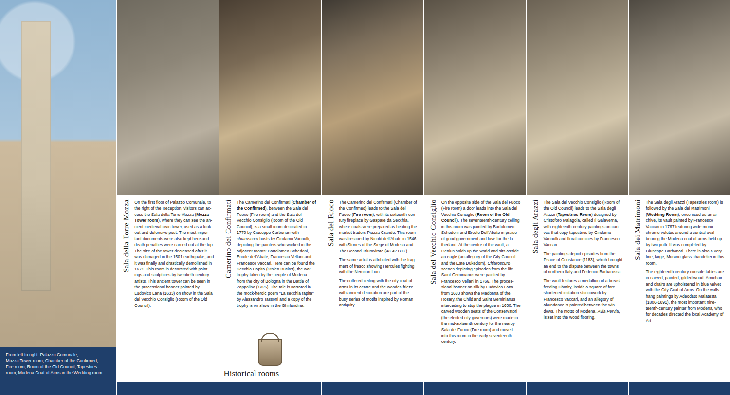From left to right: Palazzo Comunale,
Mozza Tower room, Chamber of the Confirmed,
Fire room, Room of the Old Council, Tapestries
room, Modena Coat of Arms in the Wedding room.
Sala della Torre Mozza
On the first floor of Palazzo Comunale, to the right of the Reception, visitors can access the Sala della Torre Mozza (Mozza Tower room), where they can see the ancient medieval civic tower, used as a lookout and defensive post. The most important documents were also kept here and death penalties were carried out at the top. The size of the tower decreased after it was damaged in the 1501 earthquake, and it was finally and drastically demolished in 1671. This room is decorated with paintings and sculptures by twentieth-century artists. This ancient tower can be seen in the processional banner painted by Ludovico Lana (1633) on show in the Sala del Vecchio Consiglio (Room of the Old Council).
Camerino dei Confirmati
The Camerino dei Confirmati (Chamber of the Confirmed), between the Sala del Fuoco (Fire room) and the Sala del Vecchio Consiglio (Room of the Old Council), is a small room decorated in 1770 by Giuseppe Carbonari with chiaroscuro busts by Girolamo Vannulli, depicting the painters who worked in the adjacent rooms: Bartolomeo Schedoni, Ercole dell'Abate, Francesco Vellani and Francesco Vaccari. Here can be found the Secchia Rapita (Stolen Bucket), the war trophy taken by the people of Modena from the city of Bologna in the Battle of Zappolino (1325). The tale is narrated in the mock-heroic poem "La secchia rapita" by Alessandro Tassoni and a copy of the trophy is on show in the Ghirlandina.
Historical rooms
Sala del Fuoco
The Camerino dei Confirmati (Chamber of the Confirmed) leads to the Sala del Fuoco (Fire room), with its sixteenth-century fireplace by Gaspare da Secchia, where coals were prepared as heating the market traders Piazza Grande. This room was frescoed by Nicolò dell'Abate in 1546 with Stories of the Siege of Modena and The Second Triumvirate (43-42 B.C.)
The same artist is attributed with the fragment of fresco showing Hercules fighting with the Nemean Lion.
The coffered ceiling with the city coat of arms in its centre and the wooden frieze with ancient decoration are part of the busy series of motifs inspired by Roman antiquity.
Sala del Vecchio Consiglio
On the opposite side of the Sala del Fuoco (Fire room) a door leads into the Sala del Vecchio Consiglio (Room of the Old Council). The seventeenth-century ceiling in this room was painted by Bartolomeo Schedoni and Ercole Dell'Abate in praise of good government and love for the fatherland. At the centre of the vault, a Genius holds up the world and sits astride an eagle (an allegory of the City Council and the Este Dukedom). Chiaroscuro scenes depicting episodes from the life Saint Geminianus were painted by Francesco Vellani in 1766. The processional banner on silk by Ludovico Lana from 1633 shows the Madonna of the Rosary, the Child and Saint Geminianus interceding to stop the plague in 1630. The carved wooden seats of the Conservatori (the elected city governors) were made in the mid-sixteenth century for the nearby Sala del Fuoco (Fire room) and moved into this room in the early seventeenth century.
Sala degli Arazzi
The Sala del Vecchio Consiglio (Room of the Old Council) leads to the Sala degli Arazzi (Tapestries Room) designed by Cristoforo Malagola, called Il Galaverna, with eighteenth-century paintings on canvas that copy tapestries by Girolamo Vannulli and floral cornices by Francesco Vaccari.
The paintings depict episodes from the Peace of Constance (1183), which brought an end to the dispute between the towns of northern Italy and Federico Barbarossa.
The vault features a medallion of a breastfeeding Charity, inside a square of foreshortened imitation stuccowork by Francesco Vaccari, and an allegory of abundance is painted between the windows. The motto of Modena, Avia Pervia, is set into the wood flooring.
Sala dei Matrimoni
The Sala degli Arazzi (Tapestries room) is followed by the Sala dei Matrimoni (Wedding Room), once used as an archive, its vault painted by Francesco Vaccari in 1767 featuring wide monochrome volutes around a central oval bearing the Modena coat of arms held up by two putti. It was completed by Giuseppe Carbonari. There is also a very fine, large, Murano glass chandelier in this room.
The eighteenth-century console tables are in carved, painted, gilded wood. Armchair and chairs are upholstered in blue velvet with the City Coat of Arms. On the walls hang paintings by Adeodato Malatesta (1806-1891), the most important nineteenth-century painter from Modena, who for decades directed the local Academy of Art.